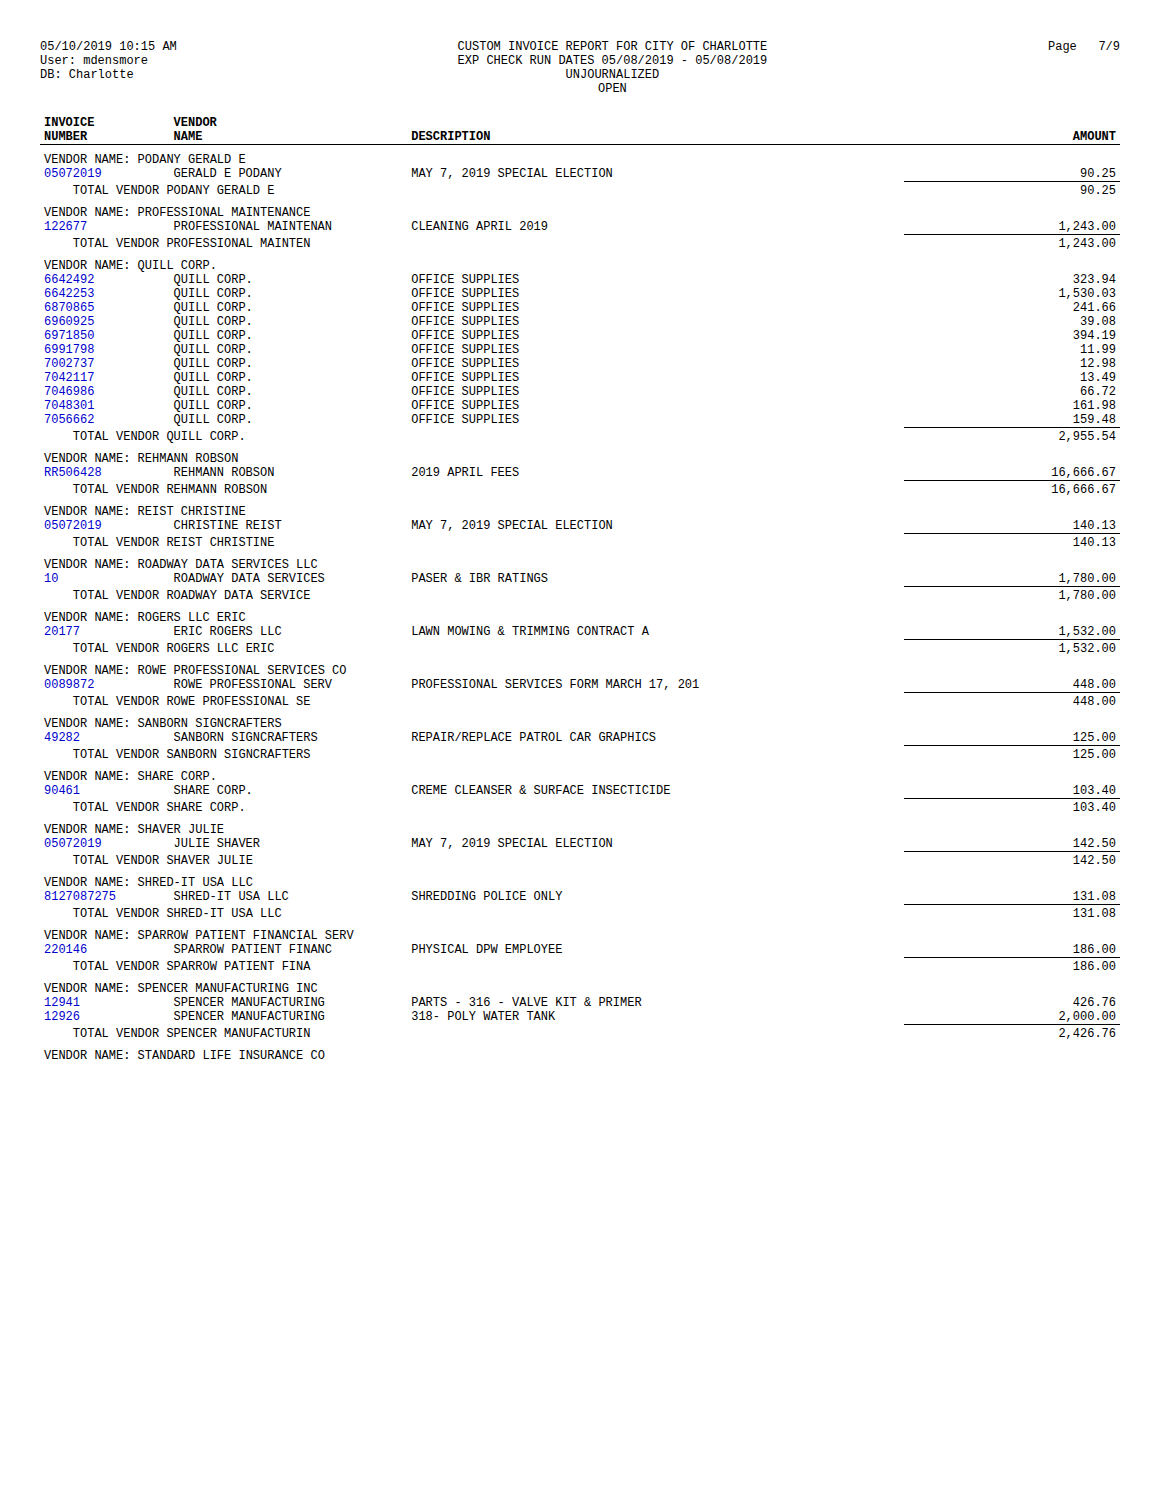05/10/2019 10:15 AM User: mdensmore DB: Charlotte
CUSTOM INVOICE REPORT FOR CITY OF CHARLOTTE EXP CHECK RUN DATES 05/08/2019 - 05/08/2019 UNJOURNALIZED OPEN
Page 7/9
| INVOICE NUMBER | VENDOR NAME | DESCRIPTION | AMOUNT |
| --- | --- | --- | --- |
| VENDOR NAME: PODANY GERALD E |
| 05072019 | GERALD E PODANY | MAY 7, 2019 SPECIAL ELECTION | 90.25 |
| TOTAL VENDOR PODANY GERALD E | 90.25 |
| VENDOR NAME: PROFESSIONAL MAINTENANCE |
| 122677 | PROFESSIONAL MAINTENAN | CLEANING APRIL 2019 | 1,243.00 |
| TOTAL VENDOR PROFESSIONAL MAINTEN | 1,243.00 |
| VENDOR NAME: QUILL CORP. |
| 6642492 | QUILL CORP. | OFFICE SUPPLIES | 323.94 |
| 6642253 | QUILL CORP. | OFFICE SUPPLIES | 1,530.03 |
| 6870865 | QUILL CORP. | OFFICE SUPPLIES | 241.66 |
| 6960925 | QUILL CORP. | OFFICE SUPPLIES | 39.08 |
| 6971850 | QUILL CORP. | OFFICE SUPPLIES | 394.19 |
| 6991798 | QUILL CORP. | OFFICE SUPPLIES | 11.99 |
| 7002737 | QUILL CORP. | OFFICE SUPPLIES | 12.98 |
| 7042117 | QUILL CORP. | OFFICE SUPPLIES | 13.49 |
| 7046986 | QUILL CORP. | OFFICE SUPPLIES | 66.72 |
| 7048301 | QUILL CORP. | OFFICE SUPPLIES | 161.98 |
| 7056662 | QUILL CORP. | OFFICE SUPPLIES | 159.48 |
| TOTAL VENDOR QUILL CORP. | 2,955.54 |
| VENDOR NAME: REHMANN ROBSON |
| RR506428 | REHMANN ROBSON | 2019 APRIL FEES | 16,666.67 |
| TOTAL VENDOR REHMANN ROBSON | 16,666.67 |
| VENDOR NAME: REIST CHRISTINE |
| 05072019 | CHRISTINE REIST | MAY 7, 2019 SPECIAL ELECTION | 140.13 |
| TOTAL VENDOR REIST CHRISTINE | 140.13 |
| VENDOR NAME: ROADWAY DATA SERVICES LLC |
| 10 | ROADWAY DATA SERVICES | PASER & IBR RATINGS | 1,780.00 |
| TOTAL VENDOR ROADWAY DATA SERVICE | 1,780.00 |
| VENDOR NAME: ROGERS LLC ERIC |
| 20177 | ERIC ROGERS LLC | LAWN MOWING & TRIMMING CONTRACT A | 1,532.00 |
| TOTAL VENDOR ROGERS LLC ERIC | 1,532.00 |
| VENDOR NAME: ROWE PROFESSIONAL SERVICES CO |
| 0089872 | ROWE PROFESSIONAL SERV | PROFESSIONAL SERVICES FORM MARCH 17, 201 | 448.00 |
| TOTAL VENDOR ROWE PROFESSIONAL SE | 448.00 |
| VENDOR NAME: SANBORN SIGNCRAFTERS |
| 49282 | SANBORN SIGNCRAFTERS | REPAIR/REPLACE PATROL CAR GRAPHICS | 125.00 |
| TOTAL VENDOR SANBORN SIGNCRAFTERS | 125.00 |
| VENDOR NAME: SHARE CORP. |
| 90461 | SHARE CORP. | CREME CLEANSER & SURFACE INSECTICIDE | 103.40 |
| TOTAL VENDOR SHARE CORP. | 103.40 |
| VENDOR NAME: SHAVER JULIE |
| 05072019 | JULIE SHAVER | MAY 7, 2019 SPECIAL ELECTION | 142.50 |
| TOTAL VENDOR SHAVER JULIE | 142.50 |
| VENDOR NAME: SHRED-IT USA LLC |
| 8127087275 | SHRED-IT USA LLC | SHREDDING POLICE ONLY | 131.08 |
| TOTAL VENDOR SHRED-IT USA LLC | 131.08 |
| VENDOR NAME: SPARROW PATIENT FINANCIAL SERV |
| 220146 | SPARROW PATIENT FINANC | PHYSICAL DPW EMPLOYEE | 186.00 |
| TOTAL VENDOR SPARROW PATIENT FINA | 186.00 |
| VENDOR NAME: SPENCER MANUFACTURING INC |
| 12941 | SPENCER MANUFACTURING | PARTS - 316 - VALVE KIT & PRIMER | 426.76 |
| 12926 | SPENCER MANUFACTURING | 318- POLY WATER TANK | 2,000.00 |
| TOTAL VENDOR SPENCER MANUFACTURIN | 2,426.76 |
| VENDOR NAME: STANDARD LIFE INSURANCE CO |